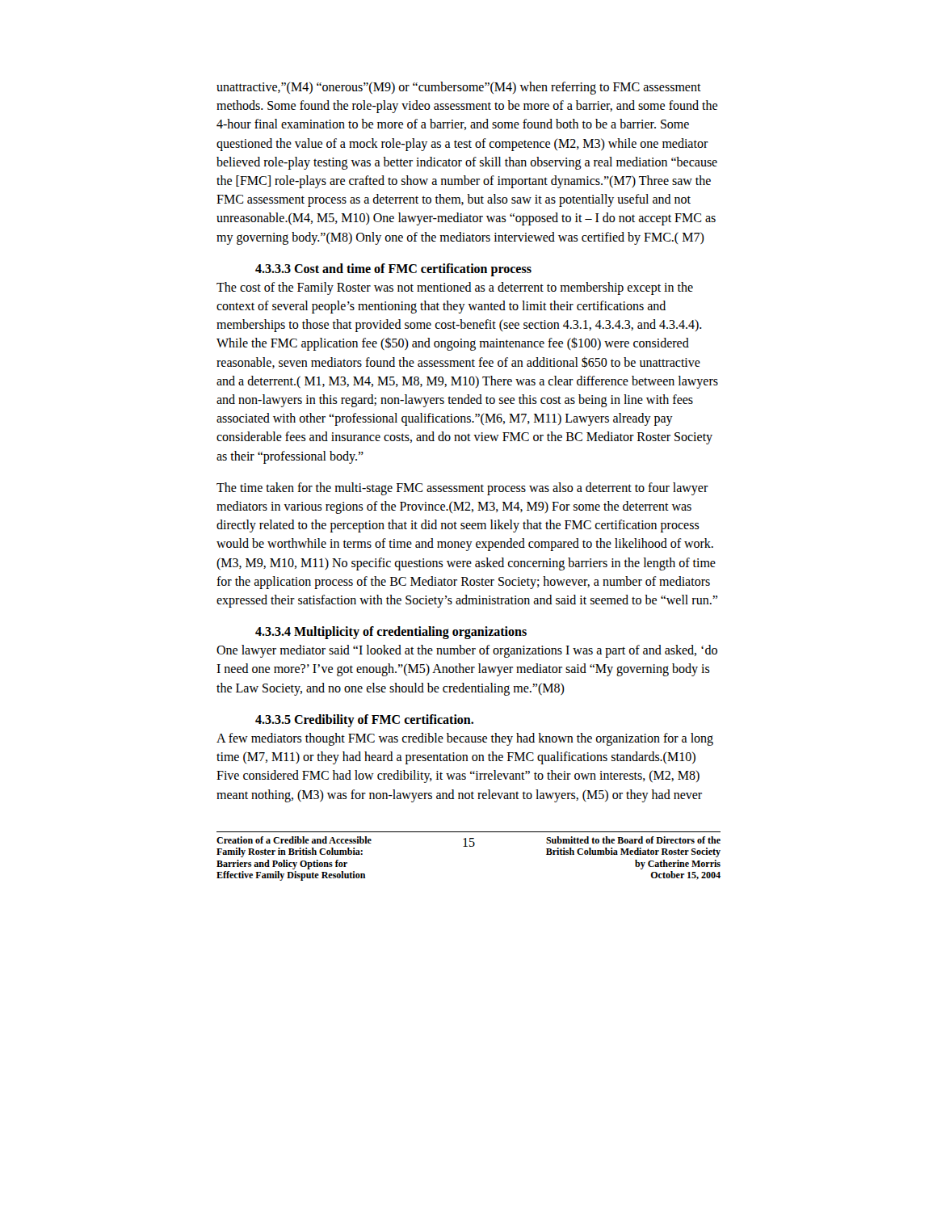unattractive,”(M4) “onerous”(M9) or “cumbersome”(M4) when referring to FMC assessment methods. Some found the role-play video assessment to be more of a barrier, and some found the 4-hour final examination to be more of a barrier, and some found both to be a barrier. Some questioned the value of a mock role-play as a test of competence (M2, M3) while one mediator believed role-play testing was a better indicator of skill than observing a real mediation “because the [FMC] role-plays are crafted to show a number of important dynamics.”(M7) Three saw the FMC assessment process as a deterrent to them, but also saw it as potentially useful and not unreasonable.(M4, M5, M10) One lawyer-mediator was “opposed to it – I do not accept FMC as my governing body.”(M8) Only one of the mediators interviewed was certified by FMC.( M7)
4.3.3.3 Cost and time of FMC certification process
The cost of the Family Roster was not mentioned as a deterrent to membership except in the context of several people’s mentioning that they wanted to limit their certifications and memberships to those that provided some cost-benefit (see section 4.3.1, 4.3.4.3, and 4.3.4.4). While the FMC application fee ($50) and ongoing maintenance fee ($100) were considered reasonable, seven mediators found the assessment fee of an additional $650 to be unattractive and a deterrent.( M1, M3, M4, M5, M8, M9, M10) There was a clear difference between lawyers and non-lawyers in this regard; non-lawyers tended to see this cost as being in line with fees associated with other “professional qualifications.”(M6, M7, M11) Lawyers already pay considerable fees and insurance costs, and do not view FMC or the BC Mediator Roster Society as their “professional body.”
The time taken for the multi-stage FMC assessment process was also a deterrent to four lawyer mediators in various regions of the Province.(M2, M3, M4, M9) For some the deterrent was directly related to the perception that it did not seem likely that the FMC certification process would be worthwhile in terms of time and money expended compared to the likelihood of work.(M3, M9, M10, M11) No specific questions were asked concerning barriers in the length of time for the application process of the BC Mediator Roster Society; however, a number of mediators expressed their satisfaction with the Society’s administration and said it seemed to be “well run.”
4.3.3.4 Multiplicity of credentialing organizations
One lawyer mediator said “I looked at the number of organizations I was a part of and asked, ‘do I need one more?’ I’ve got enough.”(M5) Another lawyer mediator said “My governing body is the Law Society, and no one else should be credentialing me.”(M8)
4.3.3.5 Credibility of FMC certification.
A few mediators thought FMC was credible because they had known the organization for a long time (M7, M11) or they had heard a presentation on the FMC qualifications standards.(M10) Five considered FMC had low credibility, it was “irrelevant” to their own interests, (M2, M8) meant nothing, (M3) was for non-lawyers and not relevant to lawyers, (M5) or they had never
| Creation of a Credible and Accessible Family Roster in British Columbia: Barriers and Policy Options for Effective Family Dispute Resolution | 15 | Submitted to the Board of Directors of the British Columbia Mediator Roster Society by Catherine Morris October 15, 2004 |